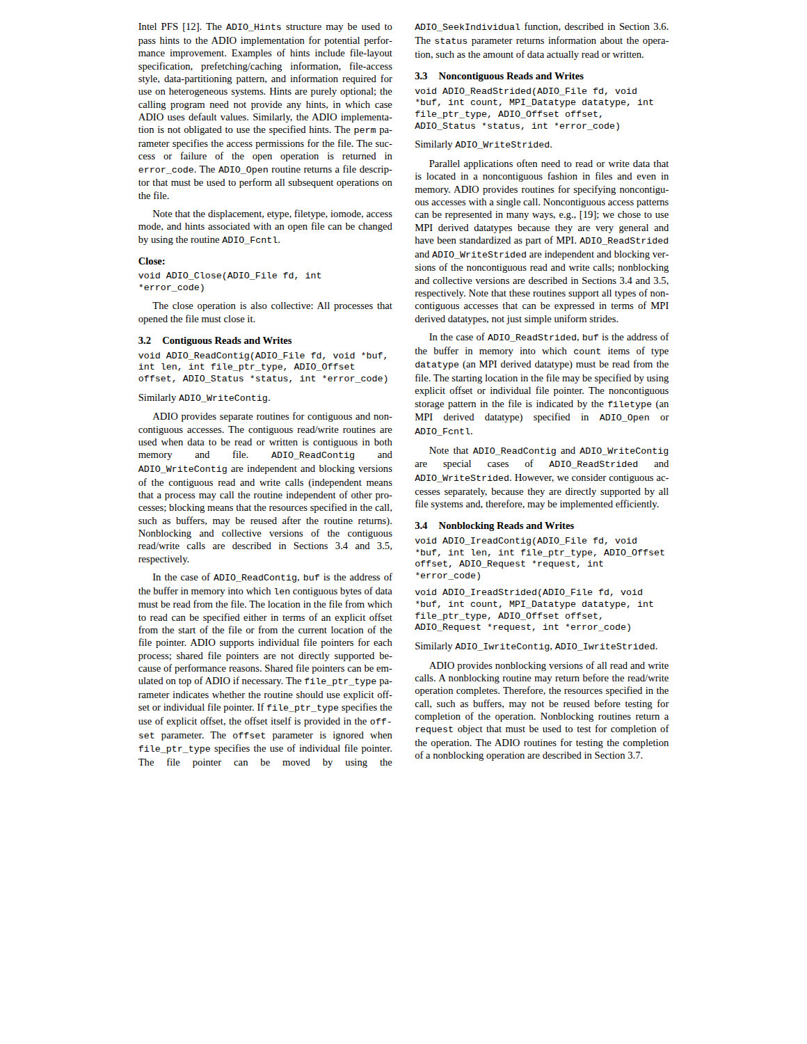Intel PFS [12]. The ADIO_Hints structure may be used to pass hints to the ADIO implementation for potential performance improvement. Examples of hints include file-layout specification, prefetching/caching information, file-access style, data-partitioning pattern, and information required for use on heterogeneous systems. Hints are purely optional; the calling program need not provide any hints, in which case ADIO uses default values. Similarly, the ADIO implementation is not obligated to use the specified hints. The perm parameter specifies the access permissions for the file. The success or failure of the open operation is returned in error_code. The ADIO_Open routine returns a file descriptor that must be used to perform all subsequent operations on the file.
Note that the displacement, etype, filetype, iomode, access mode, and hints associated with an open file can be changed by using the routine ADIO_Fcntl.
Close:
void ADIO_Close(ADIO_File fd, int
*error_code)
The close operation is also collective: All processes that opened the file must close it.
3.2 Contiguous Reads and Writes
void ADIO_ReadContig(ADIO_File fd, void *buf,
int len, int file_ptr_type, ADIO_Offset
offset, ADIO_Status *status, int *error_code)
Similarly ADIO_WriteContig.
ADIO provides separate routines for contiguous and noncontiguous accesses. The contiguous read/write routines are used when data to be read or written is contiguous in both memory and file. ADIO_ReadContig and ADIO_WriteContig are independent and blocking versions of the contiguous read and write calls (independent means that a process may call the routine independent of other processes; blocking means that the resources specified in the call, such as buffers, may be reused after the routine returns). Nonblocking and collective versions of the contiguous read/write calls are described in Sections 3.4 and 3.5, respectively.
In the case of ADIO_ReadContig, buf is the address of the buffer in memory into which len contiguous bytes of data must be read from the file. The location in the file from which to read can be specified either in terms of an explicit offset from the start of the file or from the current location of the file pointer. ADIO supports individual file pointers for each process; shared file pointers are not directly supported because of performance reasons. Shared file pointers can be emulated on top of ADIO if necessary. The file_ptr_type parameter indicates whether the routine should use explicit offset or individual file pointer. If file_ptr_type specifies the use of explicit offset, the offset itself is provided in the offset parameter. The offset parameter is ignored when file_ptr_type specifies the use of individual file pointer. The file pointer can be moved by using the ADIO_SeekIndividual function, described in Section 3.6. The status parameter returns information about the operation, such as the amount of data actually read or written.
3.3 Noncontiguous Reads and Writes
void ADIO_ReadStrided(ADIO_File fd, void
*buf, int count, MPI_Datatype datatype, int
file_ptr_type, ADIO_Offset offset,
ADIO_Status *status, int *error_code)
Similarly ADIO_WriteStrided.
Parallel applications often need to read or write data that is located in a noncontiguous fashion in files and even in memory. ADIO provides routines for specifying noncontiguous accesses with a single call. Noncontiguous access patterns can be represented in many ways, e.g., [19]; we chose to use MPI derived datatypes because they are very general and have been standardized as part of MPI. ADIO_ReadStrided and ADIO_WriteStrided are independent and blocking versions of the noncontiguous read and write calls; nonblocking and collective versions are described in Sections 3.4 and 3.5, respectively. Note that these routines support all types of noncontiguous accesses that can be expressed in terms of MPI derived datatypes, not just simple uniform strides.
In the case of ADIO_ReadStrided, buf is the address of the buffer in memory into which count items of type datatype (an MPI derived datatype) must be read from the file. The starting location in the file may be specified by using explicit offset or individual file pointer. The noncontiguous storage pattern in the file is indicated by the filetype (an MPI derived datatype) specified in ADIO_Open or ADIO_Fcntl.
Note that ADIO_ReadContig and ADIO_WriteContig are special cases of ADIO_ReadStrided and ADIO_WriteStrided. However, we consider contiguous accesses separately, because they are directly supported by all file systems and, therefore, may be implemented efficiently.
3.4 Nonblocking Reads and Writes
void ADIO_IreadContig(ADIO_File fd, void
*buf, int len, int file_ptr_type, ADIO_Offset
offset, ADIO_Request *request, int
*error_code)
void ADIO_IreadStrided(ADIO_File fd, void
*buf, int count, MPI_Datatype datatype, int
file_ptr_type, ADIO_Offset offset,
ADIO_Request *request, int *error_code)
Similarly ADIO_IwriteContig, ADIO_IwriteStrided.
ADIO provides nonblocking versions of all read and write calls. A nonblocking routine may return before the read/write operation completes. Therefore, the resources specified in the call, such as buffers, may not be reused before testing for completion of the operation. Nonblocking routines return a request object that must be used to test for completion of the operation. The ADIO routines for testing the completion of a nonblocking operation are described in Section 3.7.